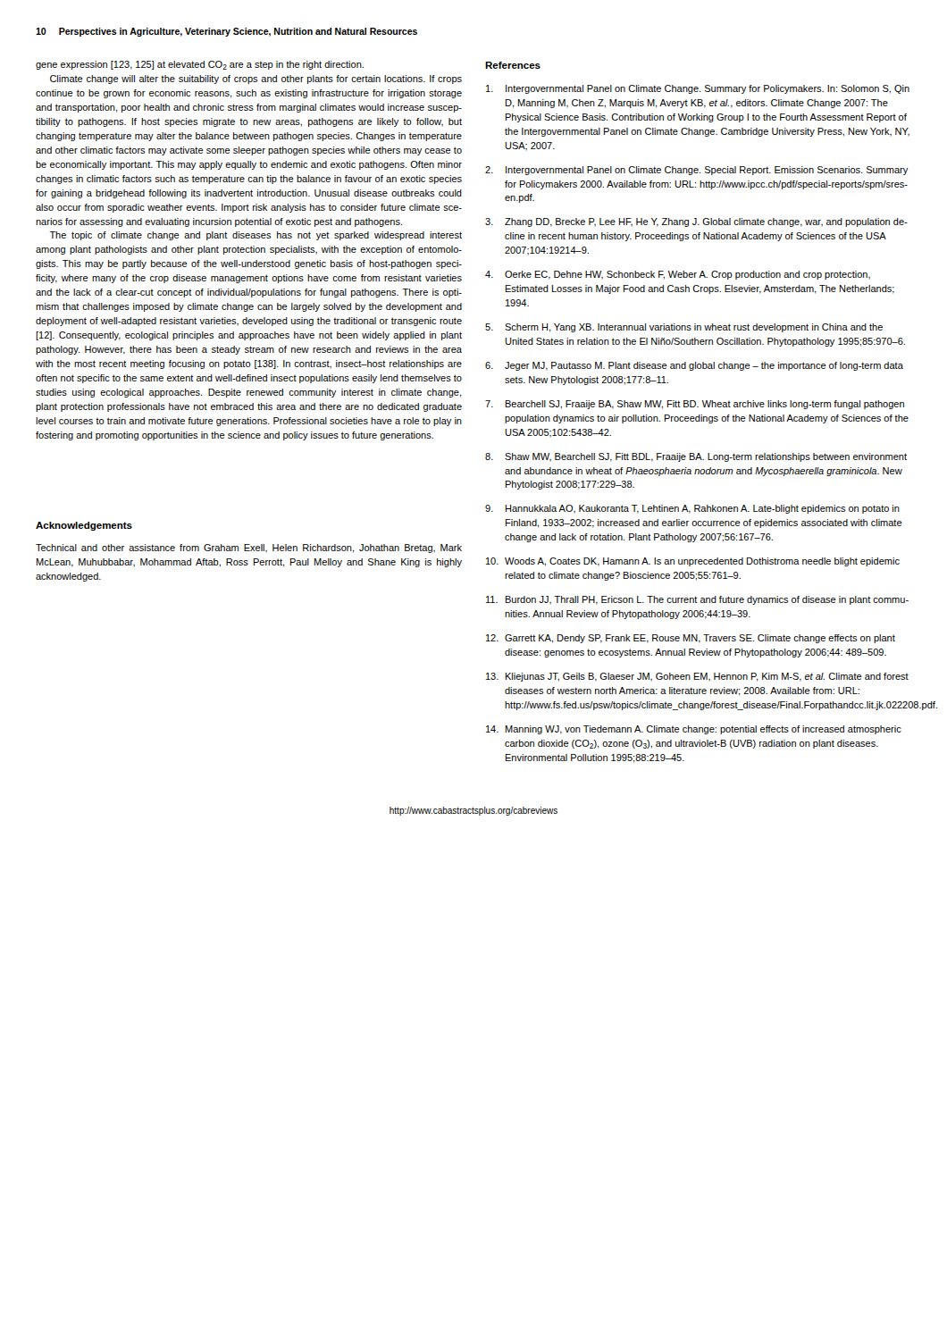10 Perspectives in Agriculture, Veterinary Science, Nutrition and Natural Resources
gene expression [123, 125] at elevated CO2 are a step in the right direction.
Climate change will alter the suitability of crops and other plants for certain locations. If crops continue to be grown for economic reasons, such as existing infrastructure for irrigation storage and transportation, poor health and chronic stress from marginal climates would increase susceptibility to pathogens. If host species migrate to new areas, pathogens are likely to follow, but changing temperature may alter the balance between pathogen species. Changes in temperature and other climatic factors may activate some sleeper pathogen species while others may cease to be economically important. This may apply equally to endemic and exotic pathogens. Often minor changes in climatic factors such as temperature can tip the balance in favour of an exotic species for gaining a bridgehead following its inadvertent introduction. Unusual disease outbreaks could also occur from sporadic weather events. Import risk analysis has to consider future climate scenarios for assessing and evaluating incursion potential of exotic pest and pathogens.
The topic of climate change and plant diseases has not yet sparked widespread interest among plant pathologists and other plant protection specialists, with the exception of entomologists. This may be partly because of the well-understood genetic basis of host-pathogen specificity, where many of the crop disease management options have come from resistant varieties and the lack of a clear-cut concept of individual/populations for fungal pathogens. There is optimism that challenges imposed by climate change can be largely solved by the development and deployment of well-adapted resistant varieties, developed using the traditional or transgenic route [12]. Consequently, ecological principles and approaches have not been widely applied in plant pathology. However, there has been a steady stream of new research and reviews in the area with the most recent meeting focusing on potato [138]. In contrast, insect–host relationships are often not specific to the same extent and well-defined insect populations easily lend themselves to studies using ecological approaches. Despite renewed community interest in climate change, plant protection professionals have not embraced this area and there are no dedicated graduate level courses to train and motivate future generations. Professional societies have a role to play in fostering and promoting opportunities in the science and policy issues to future generations.
Acknowledgements
Technical and other assistance from Graham Exell, Helen Richardson, Johathan Bretag, Mark McLean, Muhubbabar, Mohammad Aftab, Ross Perrott, Paul Melloy and Shane King is highly acknowledged.
References
Intergovernmental Panel on Climate Change. Summary for Policymakers. In: Solomon S, Qin D, Manning M, Chen Z, Marquis M, Averyt KB, et al., editors. Climate Change 2007: The Physical Science Basis. Contribution of Working Group I to the Fourth Assessment Report of the Intergovernmental Panel on Climate Change. Cambridge University Press, New York, NY, USA; 2007.
Intergovernmental Panel on Climate Change. Special Report. Emission Scenarios. Summary for Policymakers 2000. Available from: URL: http://www.ipcc.ch/pdf/special-reports/spm/sres-en.pdf.
Zhang DD, Brecke P, Lee HF, He Y, Zhang J. Global climate change, war, and population decline in recent human history. Proceedings of National Academy of Sciences of the USA 2007;104:19214–9.
Oerke EC, Dehne HW, Schonbeck F, Weber A. Crop production and crop protection, Estimated Losses in Major Food and Cash Crops. Elsevier, Amsterdam, The Netherlands; 1994.
Scherm H, Yang XB. Interannual variations in wheat rust development in China and the United States in relation to the El Niño/Southern Oscillation. Phytopathology 1995;85:970–6.
Jeger MJ, Pautasso M. Plant disease and global change – the importance of long-term data sets. New Phytologist 2008;177:8–11.
Bearchell SJ, Fraaije BA, Shaw MW, Fitt BD. Wheat archive links long-term fungal pathogen population dynamics to air pollution. Proceedings of the National Academy of Sciences of the USA 2005;102:5438–42.
Shaw MW, Bearchell SJ, Fitt BDL, Fraaije BA. Long-term relationships between environment and abundance in wheat of Phaeosphaeria nodorum and Mycosphaerella graminicola. New Phytologist 2008;177:229–38.
Hannukkala AO, Kaukoranta T, Lehtinen A, Rahkonen A. Late-blight epidemics on potato in Finland, 1933–2002; increased and earlier occurrence of epidemics associated with climate change and lack of rotation. Plant Pathology 2007;56:167–76.
Woods A, Coates DK, Hamann A. Is an unprecedented Dothistroma needle blight epidemic related to climate change? Bioscience 2005;55:761–9.
Burdon JJ, Thrall PH, Ericson L. The current and future dynamics of disease in plant communities. Annual Review of Phytopathology 2006;44:19–39.
Garrett KA, Dendy SP, Frank EE, Rouse MN, Travers SE. Climate change effects on plant disease: genomes to ecosystems. Annual Review of Phytopathology 2006;44: 489–509.
Kliejunas JT, Geils B, Glaeser JM, Goheen EM, Hennon P, Kim M-S, et al. Climate and forest diseases of western north America: a literature review; 2008. Available from: URL: http://www.fs.fed.us/psw/topics/climate_change/forest_disease/Final.Forpathandcc.lit.jk.022208.pdf.
Manning WJ, von Tiedemann A. Climate change: potential effects of increased atmospheric carbon dioxide (CO2), ozone (O3), and ultraviolet-B (UVB) radiation on plant diseases. Environmental Pollution 1995;88:219–45.
http://www.cabastractsplus.org/cabreviews